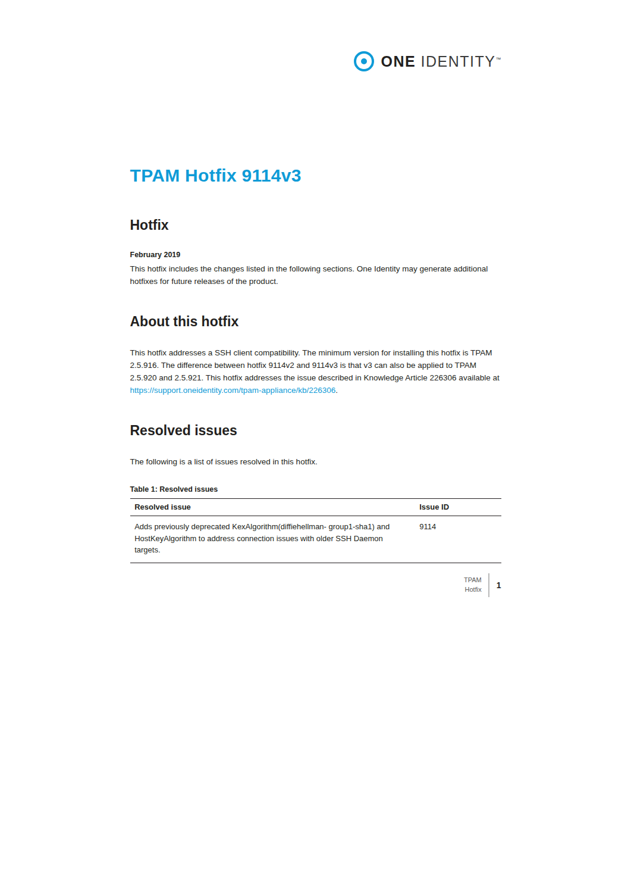ONE IDENTITY™
TPAM Hotfix 9114v3
Hotfix
February 2019
This hotfix includes the changes listed in the following sections. One Identity may generate additional hotfixes for future releases of the product.
About this hotfix
This hotfix addresses a SSH client compatibility. The minimum version for installing this hotfix is TPAM 2.5.916. The difference between hotfix 9114v2 and 9114v3 is that v3 can also be applied to TPAM 2.5.920 and 2.5.921. This hotfix addresses the issue described in Knowledge Article 226306 available at https://support.oneidentity.com/tpam-appliance/kb/226306.
Resolved issues
The following is a list of issues resolved in this hotfix.
Table 1: Resolved issues
| Resolved issue | Issue ID |
| --- | --- |
| Adds previously deprecated KexAlgorithm(diffiehellman- group1-sha1) and HostKeyAlgorithm to address connection issues with older SSH Daemon targets. | 9114 |
TPAM
Hotfix
1